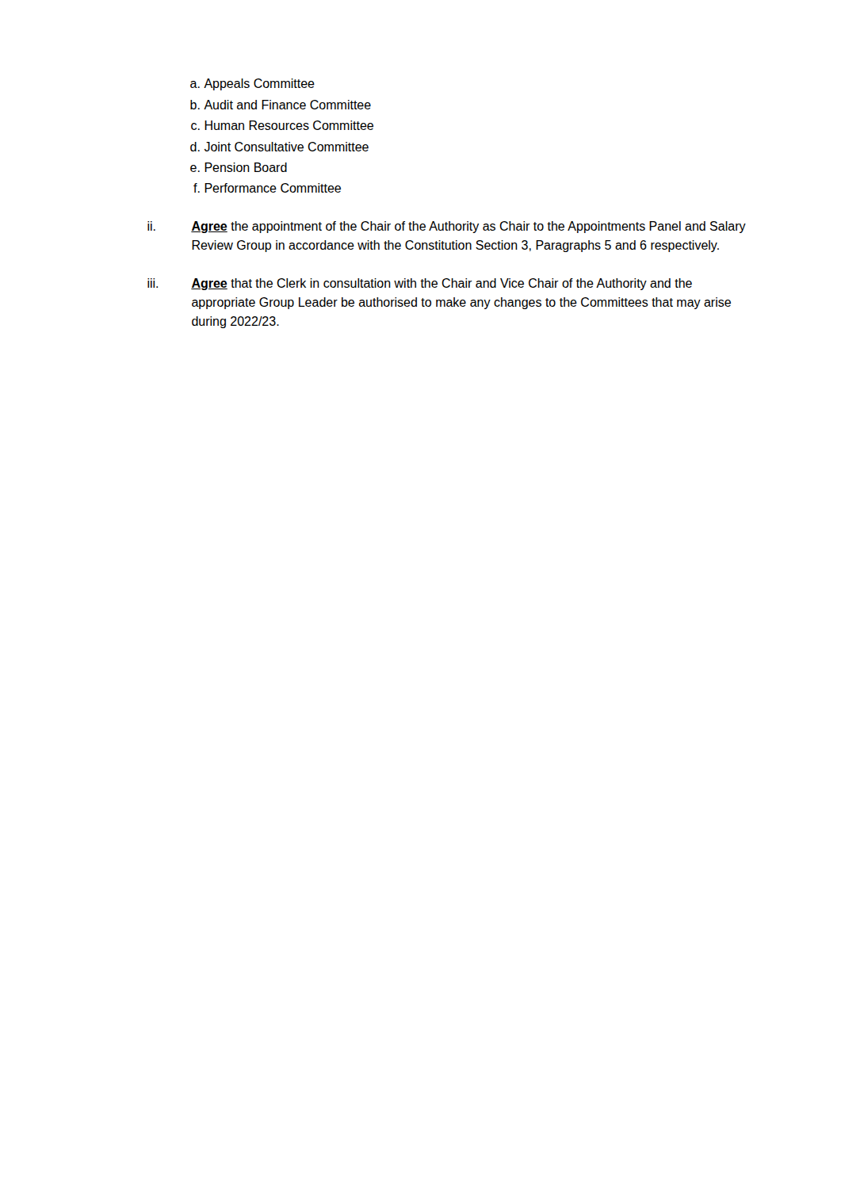Appeals Committee
Audit and Finance Committee
Human Resources Committee
Joint Consultative Committee
Pension Board
Performance Committee
ii.
Agree the appointment of the Chair of the Authority as Chair to the Appointments Panel and Salary Review Group in accordance with the Constitution Section 3, Paragraphs 5 and 6 respectively.
iii.
Agree that the Clerk in consultation with the Chair and Vice Chair of the Authority and the appropriate Group Leader be authorised to make any changes to the Committees that may arise during 2022/23.